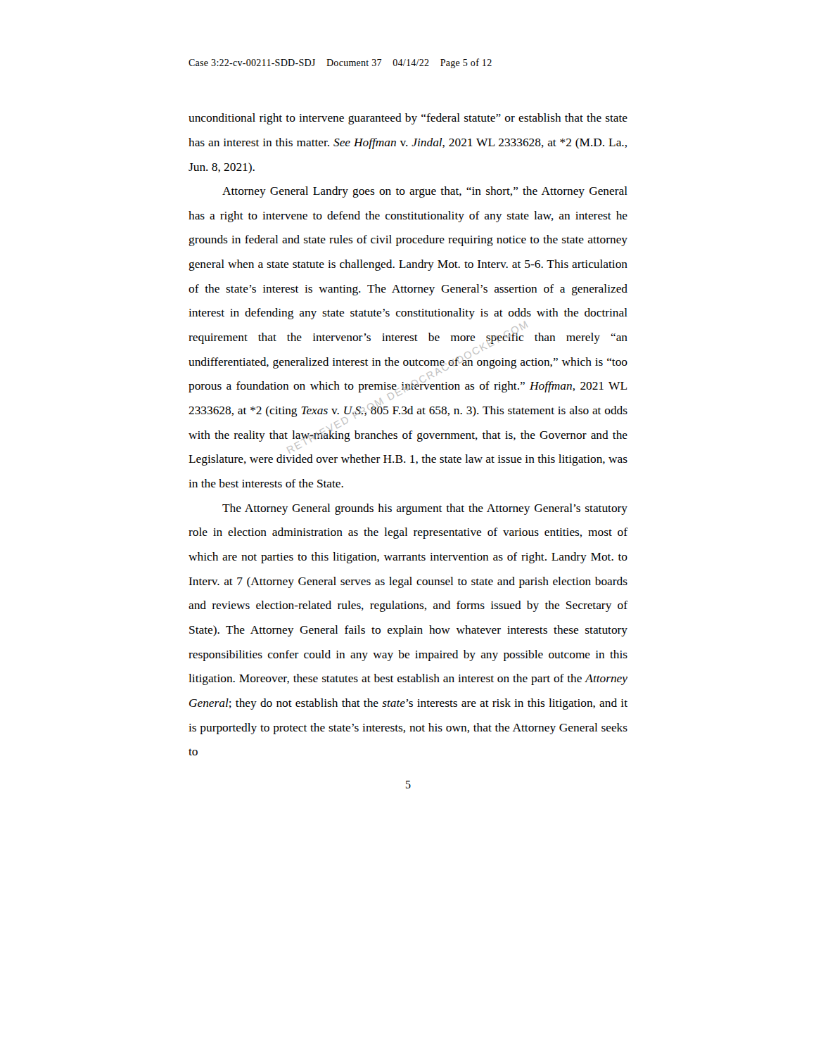Case 3:22-cv-00211-SDD-SDJ Document 3704/14/22 Page 5 of 12
RETRIEVED FROM DEMOCRACYDOCKET.COM
unconditional right to intervene guaranteed by “federal statute” or establish that the state has an interest in this matter. See Hoffman v. Jindal, 2021 WL 2333628, at *2 (M.D. La., Jun. 8, 2021).
Attorney General Landry goes on to argue that, “in short,” the Attorney General has a right to intervene to defend the constitutionality of any state law, an interest he grounds in federal and state rules of civil procedure requiring notice to the state attorney general when a state statute is challenged. Landry Mot. to Interv. at 5-6. This articulation of the state’s interest is wanting. The Attorney General’s assertion of a generalized interest in defending any state statute’s constitutionality is at odds with the doctrinal requirement that the intervenor’s interest be more specific than merely “an undifferentiated, generalized interest in the outcome of an ongoing action,” which is “too porous a foundation on which to premise intervention as of right.” Hoffman, 2021 WL 2333628, at *2 (citing Texas v. U.S., 805 F.3d at 658, n. 3). This statement is also at odds with the reality that law-making branches of government, that is, the Governor and the Legislature, were divided over whether H.B. 1, the state law at issue in this litigation, was in the best interests of the State.
The Attorney General grounds his argument that the Attorney General’s statutory role in election administration as the legal representative of various entities, most of which are not parties to this litigation, warrants intervention as of right. Landry Mot. to Interv. at 7 (Attorney General serves as legal counsel to state and parish election boards and reviews election-related rules, regulations, and forms issued by the Secretary of State). The Attorney General fails to explain how whatever interests these statutory responsibilities confer could in any way be impaired by any possible outcome in this litigation. Moreover, these statutes at best establish an interest on the part of the Attorney General; they do not establish that the state’s interests are at risk in this litigation, and it is purportedly to protect the state’s interests, not his own, that the Attorney General seeks to
5